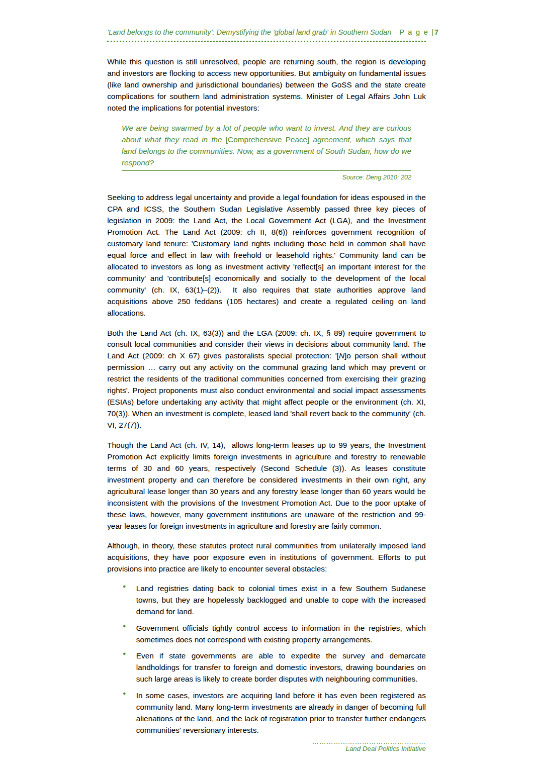'Land belongs to the community': Demystifying the 'global land grab' in Southern Sudan P a g e |7
While this question is still unresolved, people are returning south, the region is developing and investors are flocking to access new opportunities. But ambiguity on fundamental issues (like land ownership and jurisdictional boundaries) between the GoSS and the state create complications for southern land administration systems. Minister of Legal Affairs John Luk noted the implications for potential investors:
We are being swarmed by a lot of people who want to invest. And they are curious about what they read in the [Comprehensive Peace] agreement, which says that land belongs to the communities. Now, as a government of South Sudan, how do we respond?
Source: Deng 2010: 202
Seeking to address legal uncertainty and provide a legal foundation for ideas espoused in the CPA and ICSS, the Southern Sudan Legislative Assembly passed three key pieces of legislation in 2009: the Land Act, the Local Government Act (LGA), and the Investment Promotion Act. The Land Act (2009: ch II, 8(6)) reinforces government recognition of customary land tenure: 'Customary land rights including those held in common shall have equal force and effect in law with freehold or leasehold rights.' Community land can be allocated to investors as long as investment activity 'reflect[s] an important interest for the community' and 'contribute[s] economically and socially to the development of the local community' (ch. IX, 63(1)–(2)). It also requires that state authorities approve land acquisitions above 250 feddans (105 hectares) and create a regulated ceiling on land allocations.
Both the Land Act (ch. IX, 63(3)) and the LGA (2009: ch. IX, § 89) require government to consult local communities and consider their views in decisions about community land. The Land Act (2009: ch X 67) gives pastoralists special protection: '[N]o person shall without permission … carry out any activity on the communal grazing land which may prevent or restrict the residents of the traditional communities concerned from exercising their grazing rights'. Project proponents must also conduct environmental and social impact assessments (ESIAs) before undertaking any activity that might affect people or the environment (ch. XI, 70(3)). When an investment is complete, leased land 'shall revert back to the community' (ch. VI, 27(7)).
Though the Land Act (ch. IV, 14), allows long-term leases up to 99 years, the Investment Promotion Act explicitly limits foreign investments in agriculture and forestry to renewable terms of 30 and 60 years, respectively (Second Schedule (3)). As leases constitute investment property and can therefore be considered investments in their own right, any agricultural lease longer than 30 years and any forestry lease longer than 60 years would be inconsistent with the provisions of the Investment Promotion Act. Due to the poor uptake of these laws, however, many government institutions are unaware of the restriction and 99-year leases for foreign investments in agriculture and forestry are fairly common.
Although, in theory, these statutes protect rural communities from unilaterally imposed land acquisitions, they have poor exposure even in institutions of government. Efforts to put provisions into practice are likely to encounter several obstacles:
Land registries dating back to colonial times exist in a few Southern Sudanese towns, but they are hopelessly backlogged and unable to cope with the increased demand for land.
Government officials tightly control access to information in the registries, which sometimes does not correspond with existing property arrangements.
Even if state governments are able to expedite the survey and demarcate landholdings for transfer to foreign and domestic investors, drawing boundaries on such large areas is likely to create border disputes with neighbouring communities.
In some cases, investors are acquiring land before it has even been registered as community land. Many long-term investments are already in danger of becoming full alienations of the land, and the lack of registration prior to transfer further endangers communities' reversionary interests.
………………………………………… Land Deal Politics Initiative